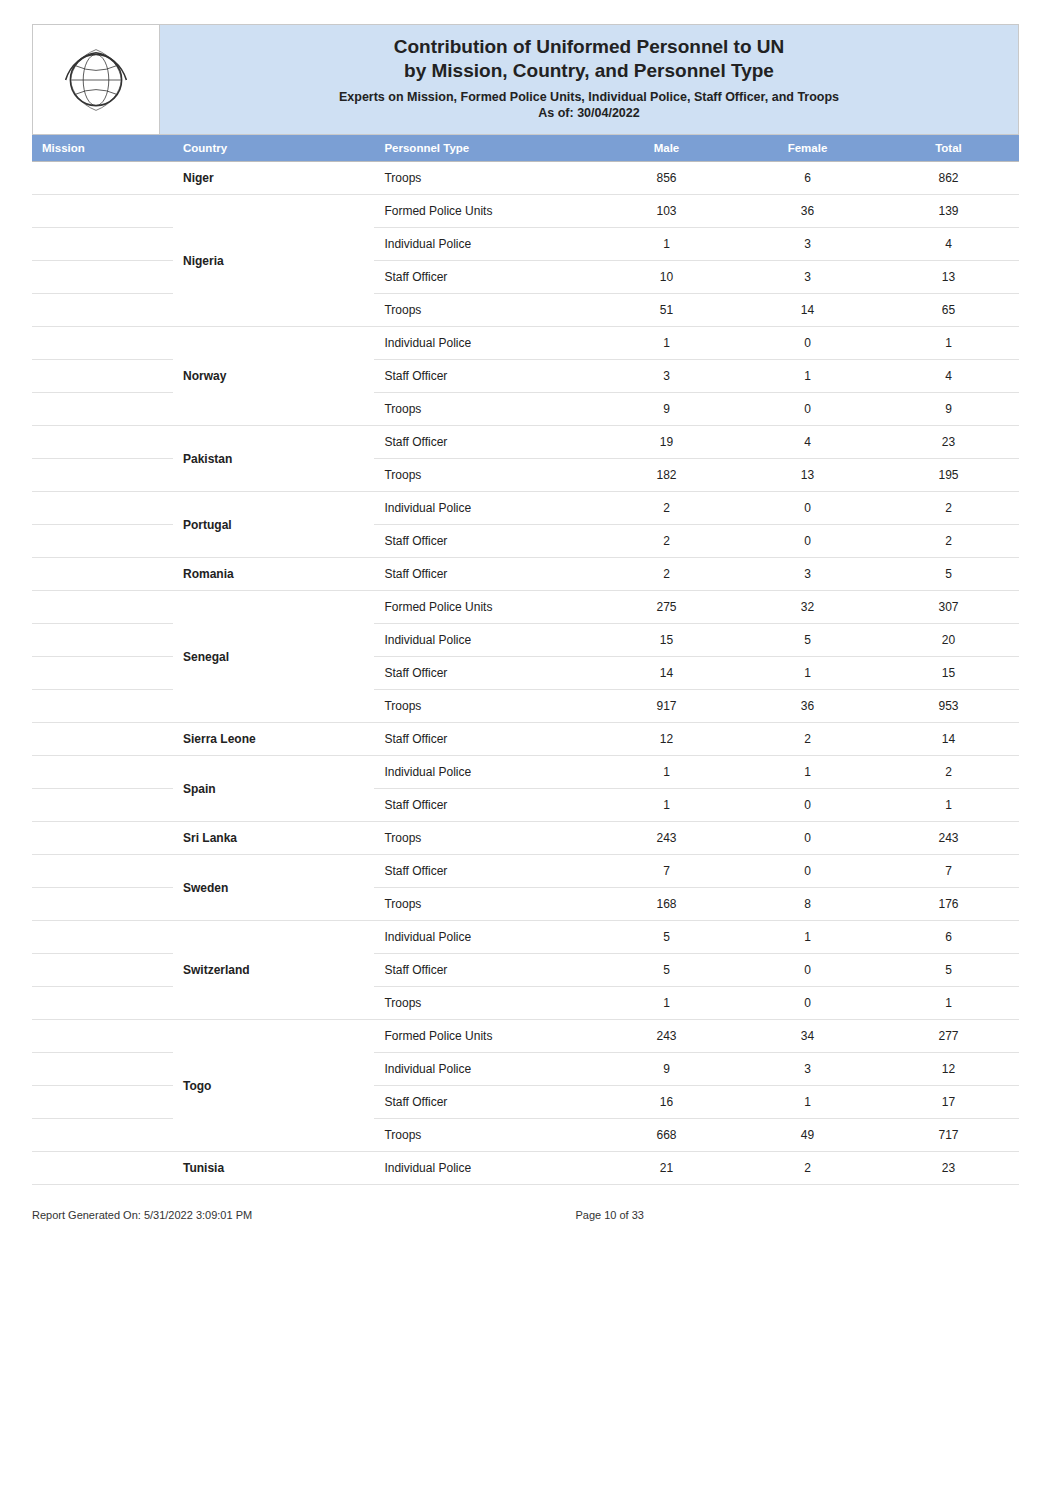Contribution of Uniformed Personnel to UN
by Mission, Country, and Personnel Type
Experts on Mission, Formed Police Units, Individual Police, Staff Officer, and Troops
As of: 30/04/2022
| Mission | Country | Personnel Type | Male | Female | Total |
| --- | --- | --- | --- | --- | --- |
| | Niger | Troops | 856 | 6 | 862 |
| | Nigeria | Formed Police Units | 103 | 36 | 139 |
| | Individual Police | 1 | 3 | 4 |
| | Staff Officer | 10 | 3 | 13 |
| | Troops | 51 | 14 | 65 |
| | Norway | Individual Police | 1 | 0 | 1 |
| | Staff Officer | 3 | 1 | 4 |
| | Troops | 9 | 0 | 9 |
| | Pakistan | Staff Officer | 19 | 4 | 23 |
| | Troops | 182 | 13 | 195 |
| | Portugal | Individual Police | 2 | 0 | 2 |
| | Staff Officer | 2 | 0 | 2 |
| | Romania | Staff Officer | 2 | 3 | 5 |
| | Senegal | Formed Police Units | 275 | 32 | 307 |
| | Individual Police | 15 | 5 | 20 |
| | Staff Officer | 14 | 1 | 15 |
| | Troops | 917 | 36 | 953 |
| | Sierra Leone | Staff Officer | 12 | 2 | 14 |
| | Spain | Individual Police | 1 | 1 | 2 |
| | Staff Officer | 1 | 0 | 1 |
| | Sri Lanka | Troops | 243 | 0 | 243 |
| | Sweden | Staff Officer | 7 | 0 | 7 |
| | Troops | 168 | 8 | 176 |
| | Switzerland | Individual Police | 5 | 1 | 6 |
| | Staff Officer | 5 | 0 | 5 |
| | Troops | 1 | 0 | 1 |
| | Togo | Formed Police Units | 243 | 34 | 277 |
| | Individual Police | 9 | 3 | 12 |
| | Staff Officer | 16 | 1 | 17 |
| | Troops | 668 | 49 | 717 |
| | Tunisia | Individual Police | 21 | 2 | 23 |
Report Generated On: 5/31/2022 3:09:01 PM
Page 10 of 33